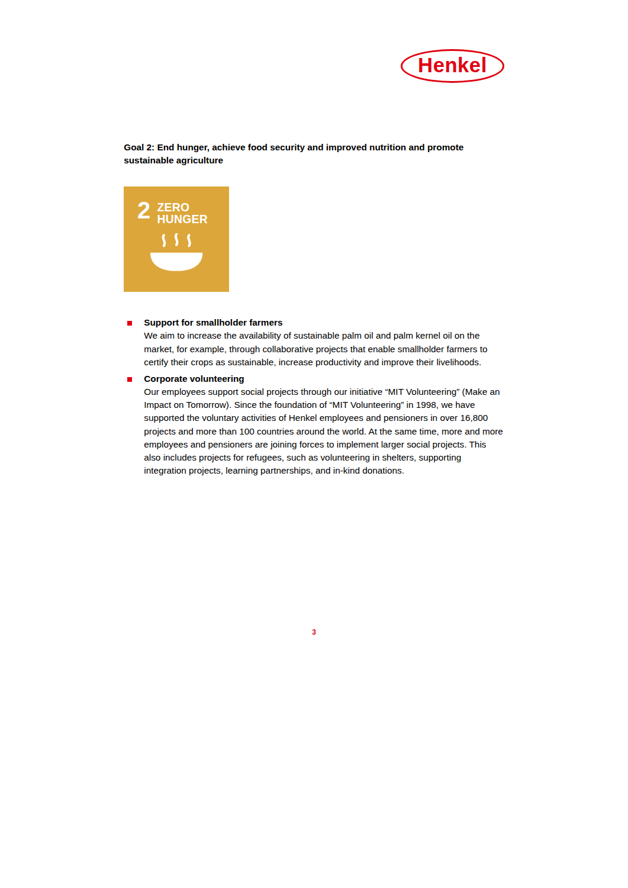Henkel
Goal 2: End hunger, achieve food security and improved nutrition and promote sustainable agriculture
2
Zero
Hunger
Support for smallholder farmers
We aim to increase the availability of sustainable palm oil and palm kernel oil on the market, for example, through collaborative projects that enable smallholder farmers to certify their crops as sustainable, increase productivity and improve their livelihoods.
Corporate volunteering
Our employees support social projects through our initiative “MIT Volunteering” (Make an Impact on Tomorrow). Since the foundation of “MIT Volunteering” in 1998, we have supported the voluntary activities of Henkel employees and pensioners in over 16,800 projects and more than 100 countries around the world. At the same time, more and more employees and pensioners are joining forces to implement larger social projects. This also includes projects for refugees, such as volunteering in shelters, supporting integration projects, learning partnerships, and in-kind donations.
3